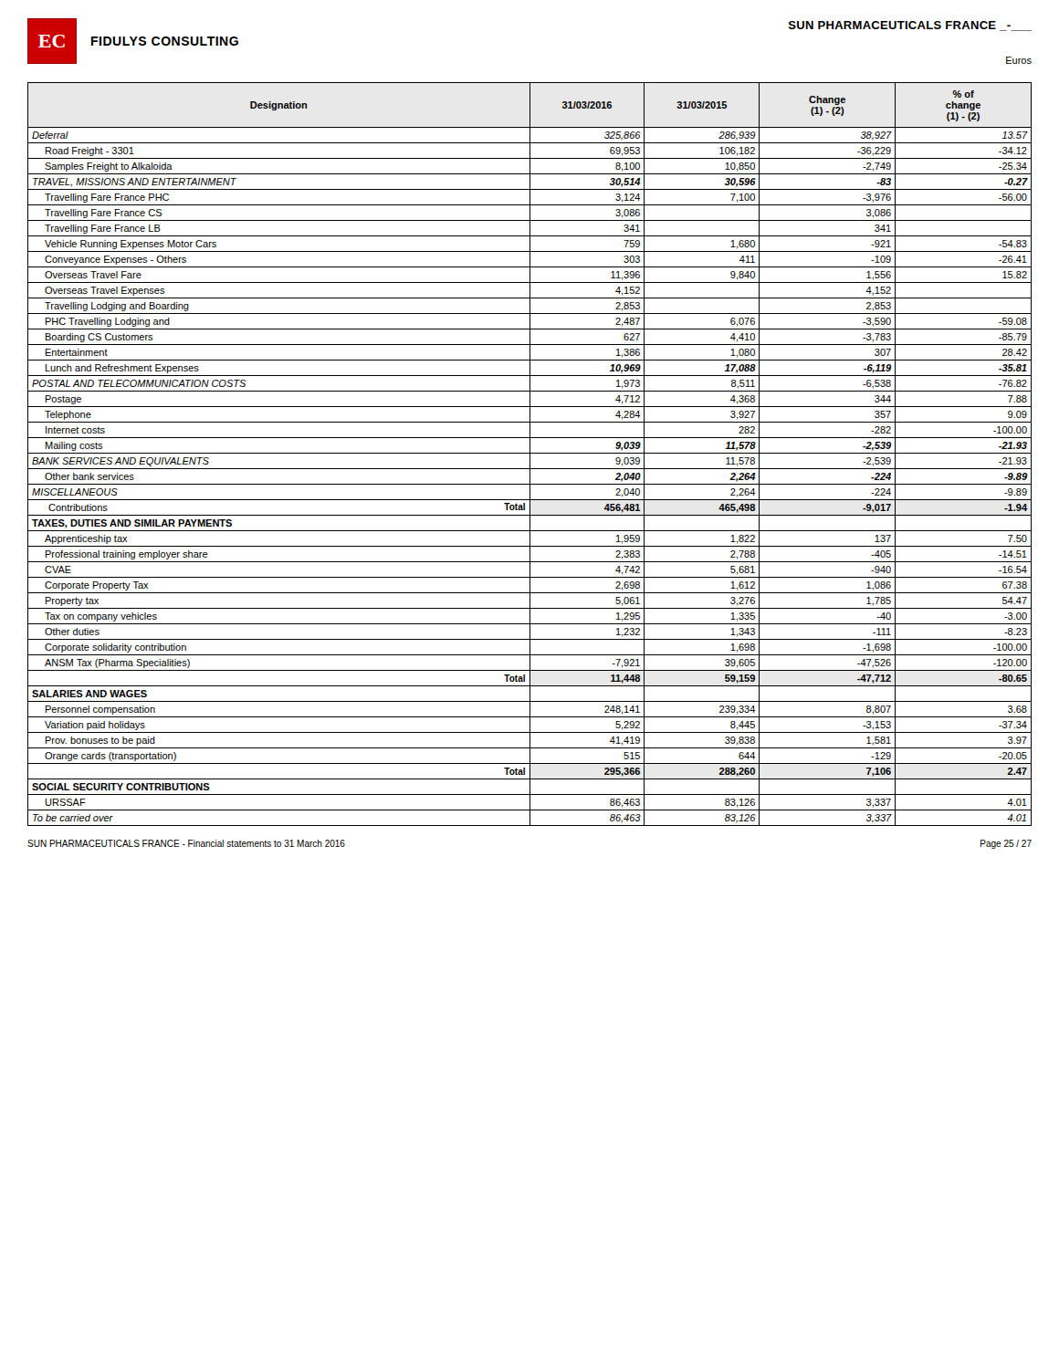EC FIDULYS CONSULTING
SUN PHARMACEUTICALS FRANCE _-___
Euros
| Designation | 31/03/2016 | 31/03/2015 | Change (1) - (2) | % of change (1) - (2) |
| --- | --- | --- | --- | --- |
| Deferral | 325,866 | 286,939 | 38,927 | 13.57 |
| Road Freight - 3301 | 69,953 | 106,182 | -36,229 | -34.12 |
| Samples Freight to Alkaloida | 8,100 | 10,850 | -2,749 | -25.34 |
| TRAVEL, MISSIONS AND ENTERTAINMENT | 30,514 | 30,596 | -83 | -0.27 |
| Travelling Fare France PHC | 3,124 | 7,100 | -3,976 | -56.00 |
| Travelling Fare France CS | 3,086 | | 3,086 | |
| Travelling Fare France LB | 341 | | 341 | |
| Vehicle Running Expenses Motor Cars | 759 | 1,680 | -921 | -54.83 |
| Conveyance Expenses - Others | 303 | 411 | -109 | -26.41 |
| Overseas Travel Fare | 11,396 | 9,840 | 1,556 | 15.82 |
| Overseas Travel Expenses | 4,152 | | 4,152 | |
| Travelling Lodging and Boarding | 2,853 | | 2,853 | |
| PHC Travelling Lodging and | 2,487 | 6,076 | -3,590 | -59.08 |
| Boarding CS Customers | 627 | 4,410 | -3,783 | -85.79 |
| Entertainment | 1,386 | 1,080 | 307 | 28.42 |
| Lunch and Refreshment Expenses | 10,969 | 17,088 | -6,119 | -35.81 |
| POSTAL AND TELECOMMUNICATION COSTS | 1,973 | 8,511 | -6,538 | -76.82 |
| Postage | 4,712 | 4,368 | 344 | 7.88 |
| Telephone | 4,284 | 3,927 | 357 | 9.09 |
| Internet costs | | 282 | -282 | -100.00 |
| Mailing costs | 9,039 | 11,578 | -2,539 | -21.93 |
| BANK SERVICES AND EQUIVALENTS | 9,039 | 11,578 | -2,539 | -21.93 |
| Other bank services | 2,040 | 2,264 | -224 | -9.89 |
| MISCELLANEOUS | 2,040 | 2,264 | -224 | -9.89 |
| Contributions Total | 456,481 | 465,498 | -9,017 | -1.94 |
| TAXES, DUTIES AND SIMILAR PAYMENTS | | | | |
| Apprenticeship tax | 1,959 | 1,822 | 137 | 7.50 |
| Professional training employer share | 2,383 | 2,788 | -405 | -14.51 |
| CVAE | 4,742 | 5,681 | -940 | -16.54 |
| Corporate Property Tax | 2,698 | 1,612 | 1,086 | 67.38 |
| Property tax | 5,061 | 3,276 | 1,785 | 54.47 |
| Tax on company vehicles | 1,295 | 1,335 | -40 | -3.00 |
| Other duties | 1,232 | 1,343 | -111 | -8.23 |
| Corporate solidarity contribution | | 1,698 | -1,698 | -100.00 |
| ANSM Tax (Pharma Specialities) | -7,921 | 39,605 | -47,526 | -120.00 |
| Total | 11,448 | 59,159 | -47,712 | -80.65 |
| SALARIES AND WAGES | | | | |
| Personnel compensation | 248,141 | 239,334 | 8,807 | 3.68 |
| Variation paid holidays | 5,292 | 8,445 | -3,153 | -37.34 |
| Prov. bonuses to be paid | 41,419 | 39,838 | 1,581 | 3.97 |
| Orange cards (transportation) | 515 | 644 | -129 | -20.05 |
| Total | 295,366 | 288,260 | 7,106 | 2.47 |
| SOCIAL SECURITY CONTRIBUTIONS | | | | |
| URSSAF | 86,463 | 83,126 | 3,337 | 4.01 |
| To be carried over | 86,463 | 83,126 | 3,337 | 4.01 |
SUN PHARMACEUTICALS FRANCE - Financial statements to 31 March 2016 Page 25 / 27